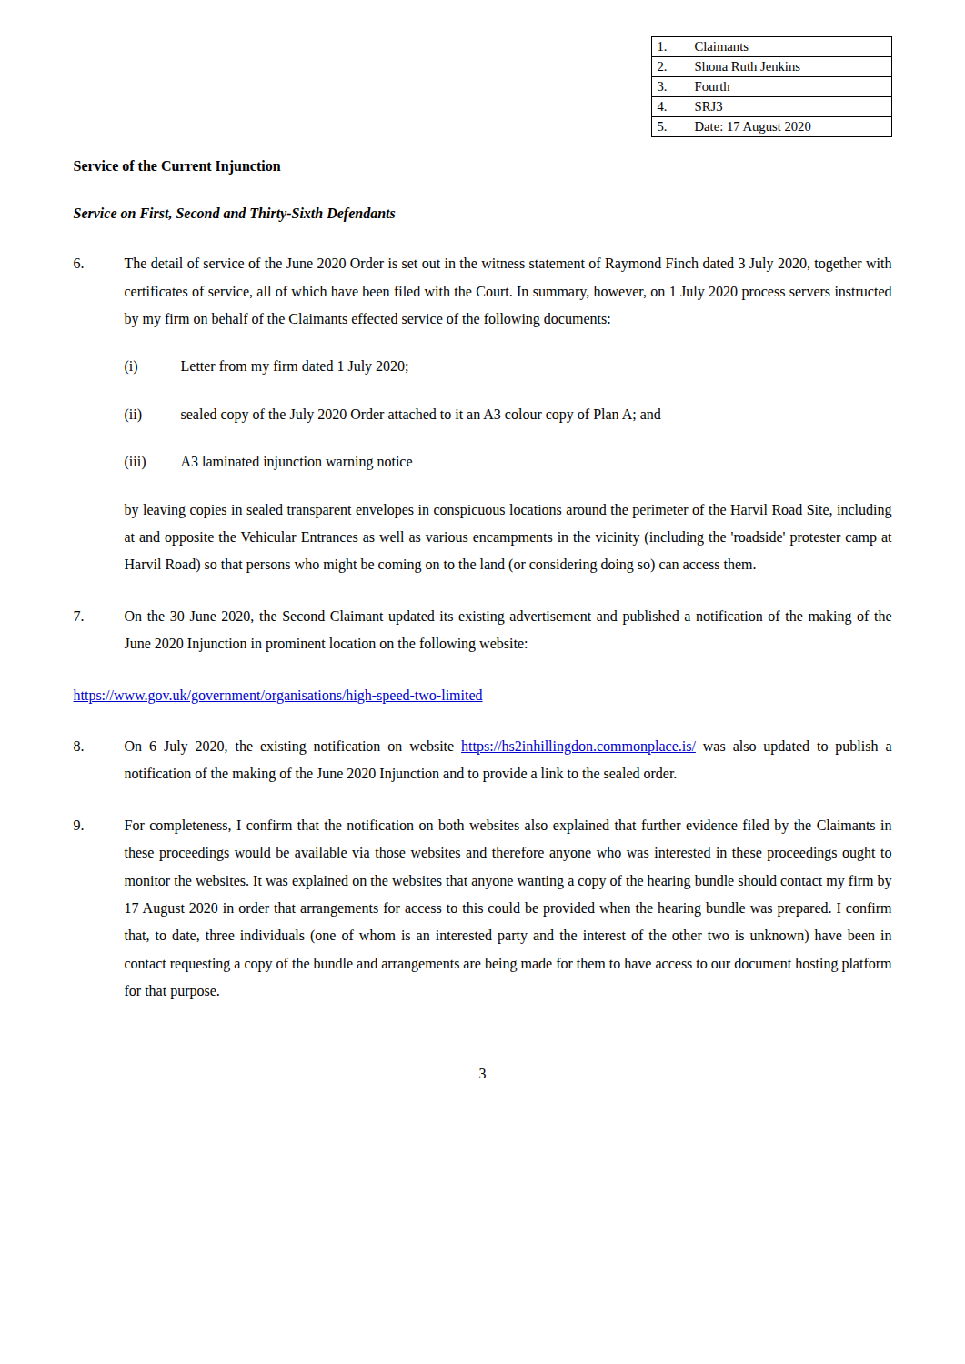| 1. | Claimants |
| 2. | Shona Ruth Jenkins |
| 3. | Fourth |
| 4. | SRJ3 |
| 5. | Date: 17 August 2020 |
Service of the Current Injunction
Service on First, Second and Thirty-Sixth Defendants
The detail of service of the June 2020 Order is set out in the witness statement of Raymond Finch dated 3 July 2020, together with certificates of service, all of which have been filed with the Court. In summary, however, on 1 July 2020 process servers instructed by my firm on behalf of the Claimants effected service of the following documents:
Letter from my firm dated 1 July 2020;
sealed copy of the July 2020 Order attached to it an A3 colour copy of Plan A; and
A3 laminated injunction warning notice
by leaving copies in sealed transparent envelopes in conspicuous locations around the perimeter of the Harvil Road Site, including at and opposite the Vehicular Entrances as well as various encampments in the vicinity (including the 'roadside' protester camp at Harvil Road) so that persons who might be coming on to the land (or considering doing so) can access them.
On the 30 June 2020, the Second Claimant updated its existing advertisement and published a notification of the making of the June 2020 Injunction in prominent location on the following website:
https://www.gov.uk/government/organisations/high-speed-two-limited
On 6 July 2020, the existing notification on website https://hs2inhillingdon.commonplace.is/ was also updated to publish a notification of the making of the June 2020 Injunction and to provide a link to the sealed order.
For completeness, I confirm that the notification on both websites also explained that further evidence filed by the Claimants in these proceedings would be available via those websites and therefore anyone who was interested in these proceedings ought to monitor the websites. It was explained on the websites that anyone wanting a copy of the hearing bundle should contact my firm by 17 August 2020 in order that arrangements for access to this could be provided when the hearing bundle was prepared. I confirm that, to date, three individuals (one of whom is an interested party and the interest of the other two is unknown) have been in contact requesting a copy of the bundle and arrangements are being made for them to have access to our document hosting platform for that purpose.
3